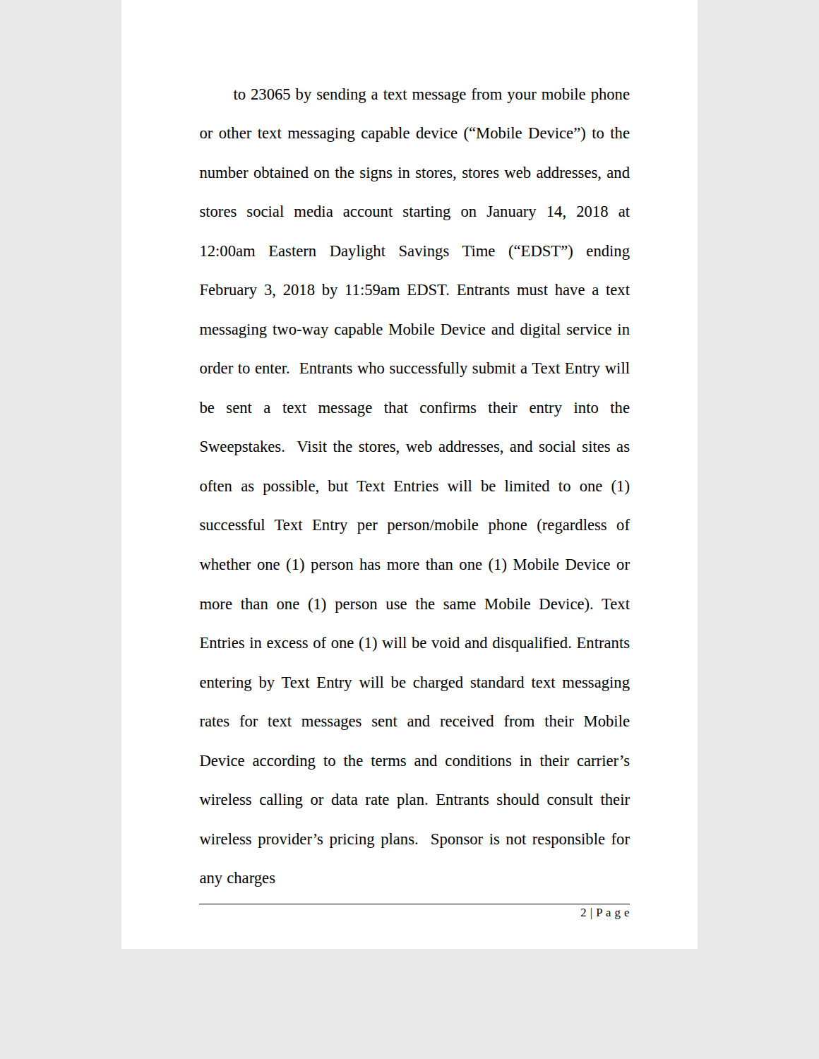to 23065 by sending a text message from your mobile phone or other text messaging capable device (“Mobile Device”) to the number obtained on the signs in stores, stores web addresses, and stores social media account starting on January 14, 2018 at 12:00am Eastern Daylight Savings Time (“EDST”) ending February 3, 2018 by 11:59am EDST. Entrants must have a text messaging two-way capable Mobile Device and digital service in order to enter. Entrants who successfully submit a Text Entry will be sent a text message that confirms their entry into the Sweepstakes. Visit the stores, web addresses, and social sites as often as possible, but Text Entries will be limited to one (1) successful Text Entry per person/mobile phone (regardless of whether one (1) person has more than one (1) Mobile Device or more than one (1) person use the same Mobile Device). Text Entries in excess of one (1) will be void and disqualified. Entrants entering by Text Entry will be charged standard text messaging rates for text messages sent and received from their Mobile Device according to the terms and conditions in their carrier’s wireless calling or data rate plan. Entrants should consult their wireless provider’s pricing plans. Sponsor is not responsible for any charges
2 | P a g e